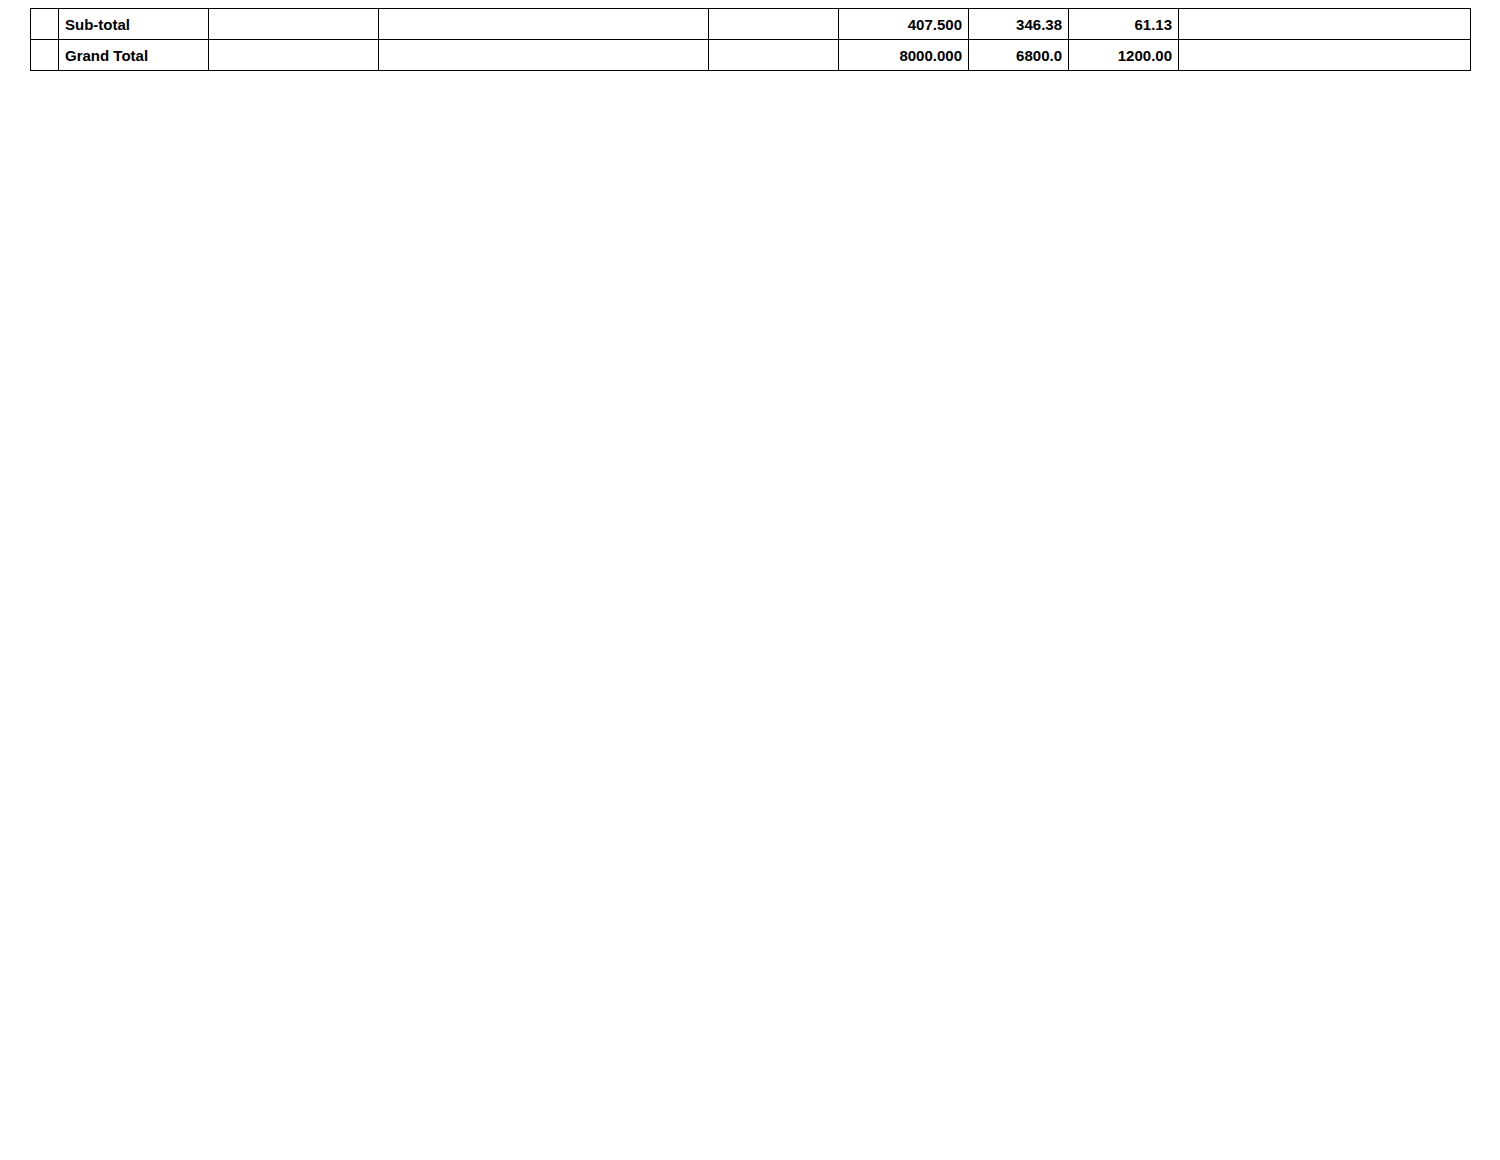| | Sub-total | | | | 407.500 | 346.38 | 61.13 | |
| | Grand Total | | | | 8000.000 | 6800.0 | 1200.00 | |